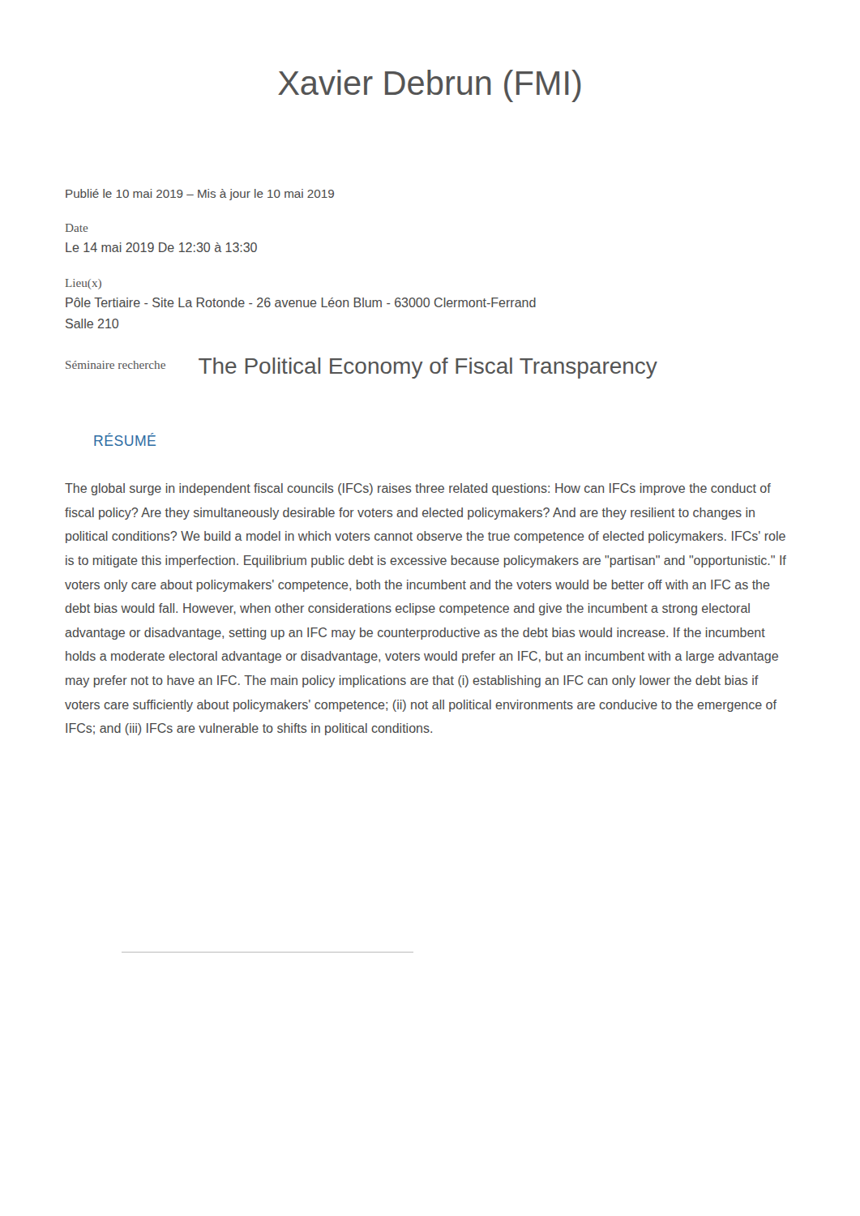Xavier Debrun (FMI)
Publié le 10 mai 2019 – Mis à jour le 10 mai 2019
Date
Le 14 mai 2019 De 12:30 à 13:30
Lieu(x)
Pôle Tertiaire - Site La Rotonde - 26 avenue Léon Blum - 63000 Clermont-Ferrand
Salle 210
Séminaire recherche
The Political Economy of Fiscal Transparency
RÉSUMÉ
The global surge in independent fiscal councils (IFCs) raises three related questions: How can IFCs improve the conduct of fiscal policy? Are they simultaneously desirable for voters and elected policymakers? And are they resilient to changes in political conditions? We build a model in which voters cannot observe the true competence of elected policymakers. IFCs' role is to mitigate this imperfection. Equilibrium public debt is excessive because policymakers are "partisan" and "opportunistic." If voters only care about policymakers' competence, both the incumbent and the voters would be better off with an IFC as the debt bias would fall. However, when other considerations eclipse competence and give the incumbent a strong electoral advantage or disadvantage, setting up an IFC may be counterproductive as the debt bias would increase. If the incumbent holds a moderate electoral advantage or disadvantage, voters would prefer an IFC, but an incumbent with a large advantage may prefer not to have an IFC. The main policy implications are that (i) establishing an IFC can only lower the debt bias if voters care sufficiently about policymakers' competence; (ii) not all political environments are conducive to the emergence of IFCs; and (iii) IFCs are vulnerable to shifts in political conditions.